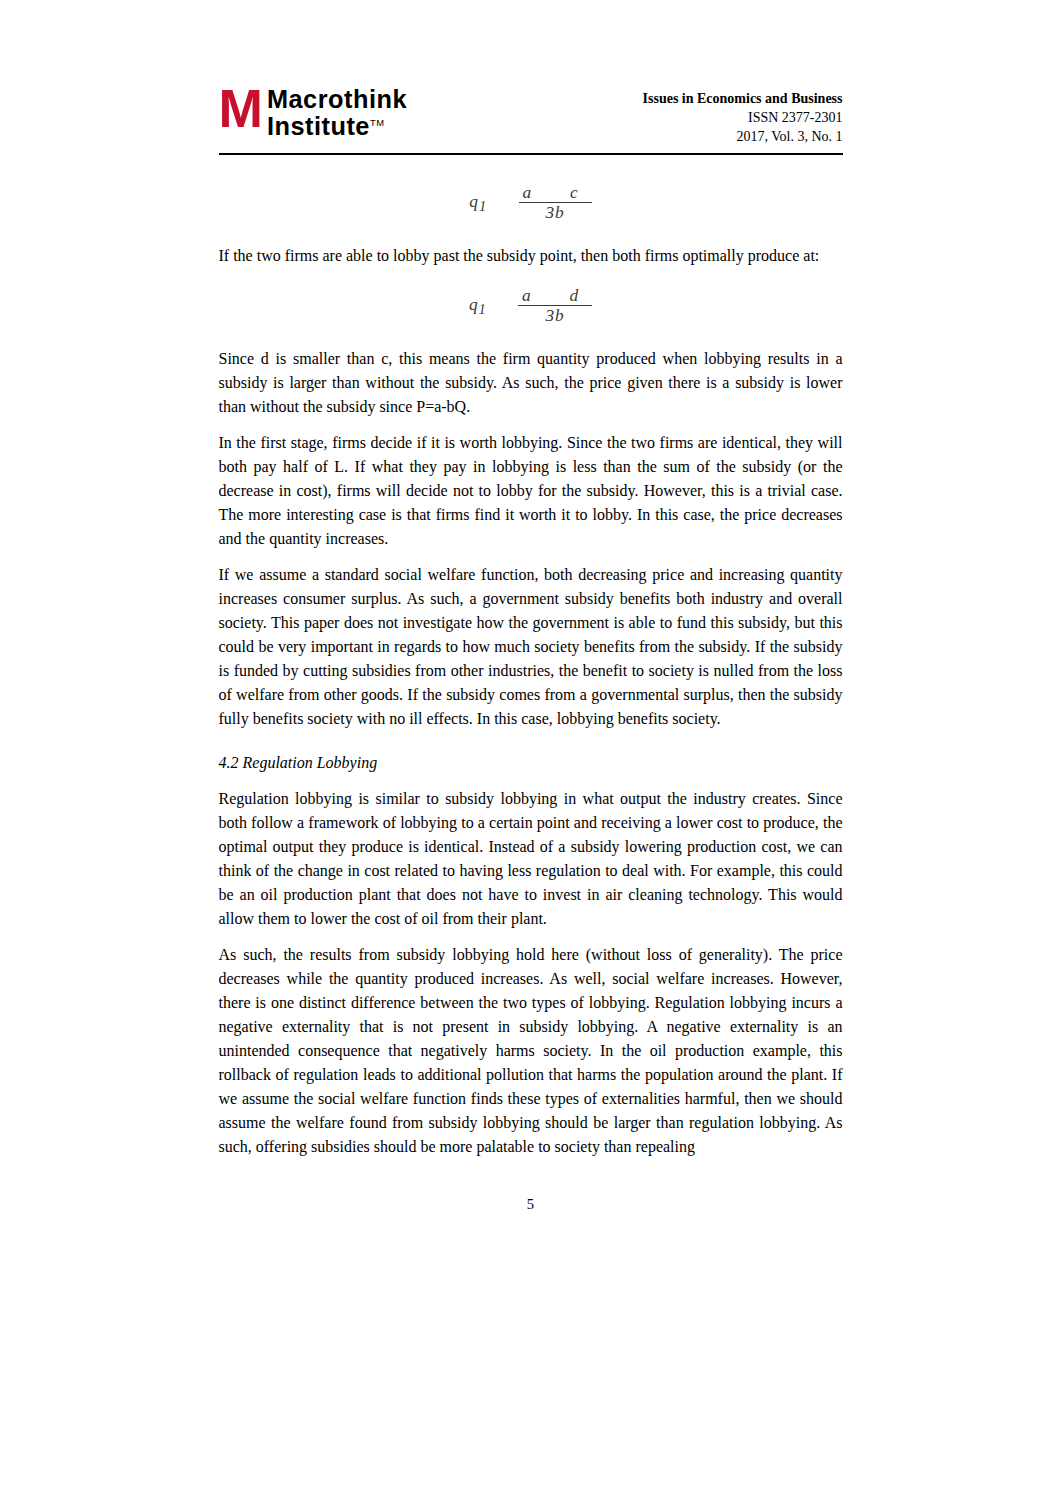M
Macrothink
InstituteTM
Issues in Economics and Business
ISSN 2377-2301
2017, Vol. 3, No. 1
q1 a c 3b
If the two firms are able to lobby past the subsidy point, then both firms optimally produce at:
q1 a d 3b
Since d is smaller than c, this means the firm quantity produced when lobbying results in a subsidy is larger than without the subsidy. As such, the price given there is a subsidy is lower than without the subsidy since P=a-bQ.
In the first stage, firms decide if it is worth lobbying. Since the two firms are identical, they will both pay half of L. If what they pay in lobbying is less than the sum of the subsidy (or the decrease in cost), firms will decide not to lobby for the subsidy. However, this is a trivial case. The more interesting case is that firms find it worth it to lobby. In this case, the price decreases and the quantity increases.
If we assume a standard social welfare function, both decreasing price and increasing quantity increases consumer surplus. As such, a government subsidy benefits both industry and overall society. This paper does not investigate how the government is able to fund this subsidy, but this could be very important in regards to how much society benefits from the subsidy. If the subsidy is funded by cutting subsidies from other industries, the benefit to society is nulled from the loss of welfare from other goods. If the subsidy comes from a governmental surplus, then the subsidy fully benefits society with no ill effects. In this case, lobbying benefits society.
4.2 Regulation Lobbying
Regulation lobbying is similar to subsidy lobbying in what output the industry creates. Since both follow a framework of lobbying to a certain point and receiving a lower cost to produce, the optimal output they produce is identical. Instead of a subsidy lowering production cost, we can think of the change in cost related to having less regulation to deal with. For example, this could be an oil production plant that does not have to invest in air cleaning technology. This would allow them to lower the cost of oil from their plant.
As such, the results from subsidy lobbying hold here (without loss of generality). The price decreases while the quantity produced increases. As well, social welfare increases. However, there is one distinct difference between the two types of lobbying. Regulation lobbying incurs a negative externality that is not present in subsidy lobbying. A negative externality is an unintended consequence that negatively harms society. In the oil production example, this rollback of regulation leads to additional pollution that harms the population around the plant. If we assume the social welfare function finds these types of externalities harmful, then we should assume the welfare found from subsidy lobbying should be larger than regulation lobbying. As such, offering subsidies should be more palatable to society than repealing
5